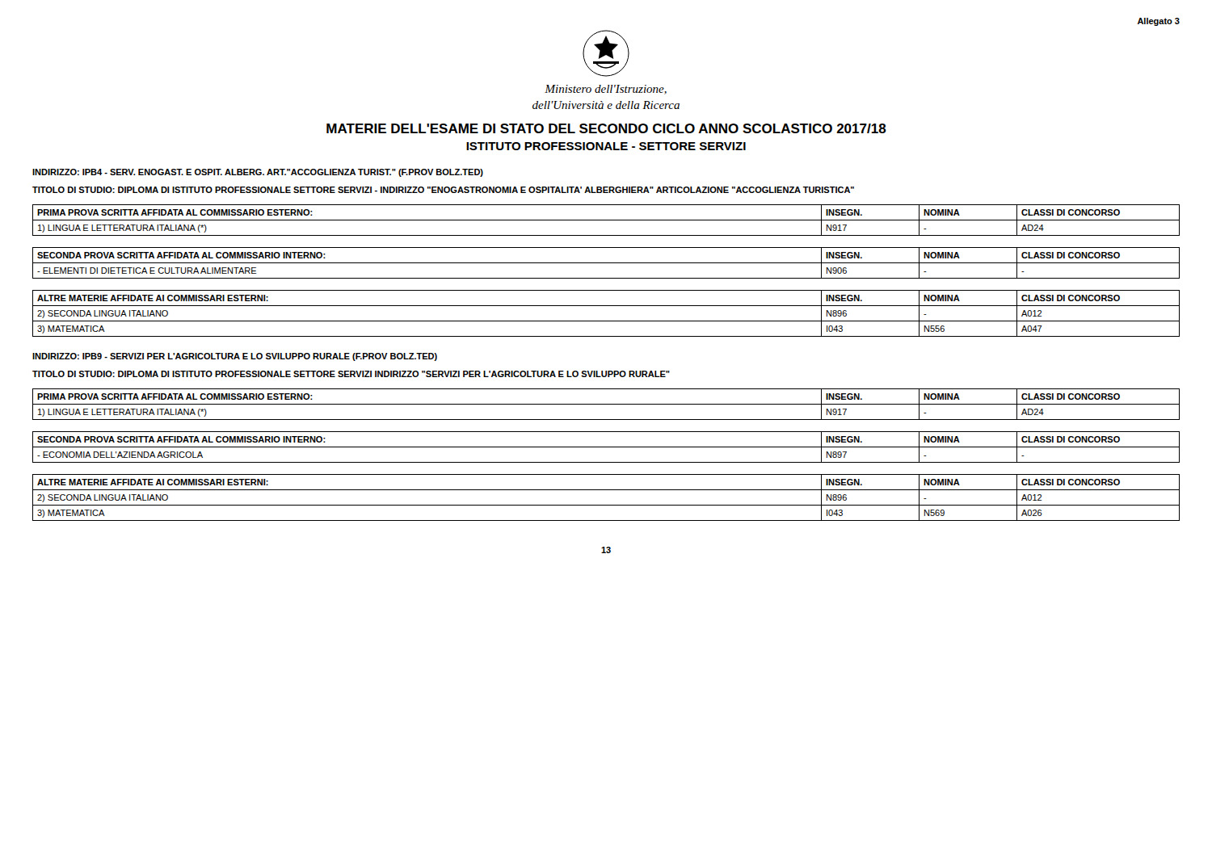Allegato 3
Ministero dell'Istruzione,
dell'Università e della Ricerca
MATERIE DELL'ESAME DI STATO DEL SECONDO CICLO ANNO SCOLASTICO 2017/18
ISTITUTO PROFESSIONALE - SETTORE SERVIZI
INDIRIZZO: IPB4 - SERV. ENOGAST. E OSPIT. ALBERG. ART."ACCOGLIENZA TURIST." (F.PROV BOLZ.TED)
TITOLO DI STUDIO: DIPLOMA DI ISTITUTO PROFESSIONALE SETTORE SERVIZI - INDIRIZZO "ENOGASTRONOMIA E OSPITALITA' ALBERGHIERA" ARTICOLAZIONE "ACCOGLIENZA TURISTICA"
| PRIMA PROVA SCRITTA AFFIDATA AL COMMISSARIO ESTERNO: | INSEGN. | NOMINA | CLASSI DI CONCORSO |
| --- | --- | --- | --- |
| 1) LINGUA E LETTERATURA ITALIANA (*) | N917 | - | AD24 |
| SECONDA PROVA SCRITTA AFFIDATA AL COMMISSARIO INTERNO: | INSEGN. | NOMINA | CLASSI DI CONCORSO |
| --- | --- | --- | --- |
| - ELEMENTI DI DIETETICA E CULTURA ALIMENTARE | N906 | - | - |
| ALTRE MATERIE AFFIDATE AI COMMISSARI ESTERNI: | INSEGN. | NOMINA | CLASSI DI CONCORSO |
| --- | --- | --- | --- |
| 2) SECONDA LINGUA ITALIANO | N896 | - | A012 |
| 3) MATEMATICA | I043 | N556 | A047 |
INDIRIZZO: IPB9 - SERVIZI PER L'AGRICOLTURA E LO SVILUPPO RURALE (F.PROV BOLZ.TED)
TITOLO DI STUDIO: DIPLOMA DI ISTITUTO PROFESSIONALE SETTORE SERVIZI INDIRIZZO "SERVIZI PER L'AGRICOLTURA E LO SVILUPPO RURALE"
| PRIMA PROVA SCRITTA AFFIDATA AL COMMISSARIO ESTERNO: | INSEGN. | NOMINA | CLASSI DI CONCORSO |
| --- | --- | --- | --- |
| 1) LINGUA E LETTERATURA ITALIANA (*) | N917 | - | AD24 |
| SECONDA PROVA SCRITTA AFFIDATA AL COMMISSARIO INTERNO: | INSEGN. | NOMINA | CLASSI DI CONCORSO |
| --- | --- | --- | --- |
| - ECONOMIA DELL'AZIENDA AGRICOLA | N897 | - | - |
| ALTRE MATERIE AFFIDATE AI COMMISSARI ESTERNI: | INSEGN. | NOMINA | CLASSI DI CONCORSO |
| --- | --- | --- | --- |
| 2) SECONDA LINGUA ITALIANO | N896 | - | A012 |
| 3) MATEMATICA | I043 | N569 | A026 |
13